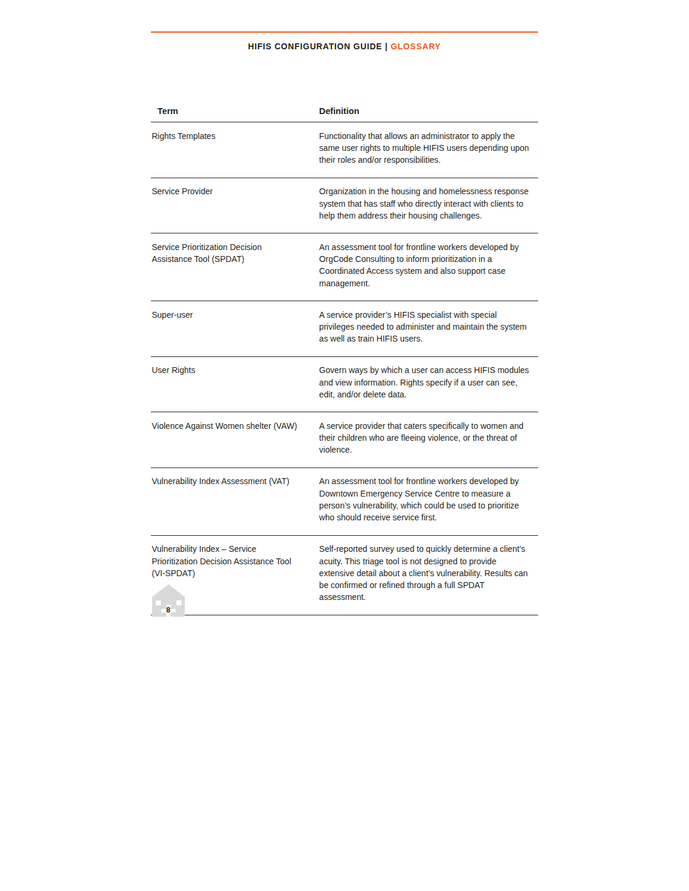HIFIS CONFIGURATION GUIDE | GLOSSARY
| Term | Definition |
| --- | --- |
| Rights Templates | Functionality that allows an administrator to apply the same user rights to multiple HIFIS users depending upon their roles and/or responsibilities. |
| Service Provider | Organization in the housing and homelessness response system that has staff who directly interact with clients to help them address their housing challenges. |
| Service Prioritization Decision Assistance Tool (SPDAT) | An assessment tool for frontline workers developed by OrgCode Consulting to inform prioritization in a Coordinated Access system and also support case management. |
| Super-user | A service provider’s HIFIS specialist with special privileges needed to administer and maintain the system as well as train HIFIS users. |
| User Rights | Govern ways by which a user can access HIFIS modules and view information. Rights specify if a user can see, edit, and/or delete data. |
| Violence Against Women shelter (VAW) | A service provider that caters specifically to women and their children who are fleeing violence, or the threat of violence. |
| Vulnerability Index Assessment (VAT) | An assessment tool for frontline workers developed by Downtown Emergency Service Centre to measure a person’s vulnerability, which could be used to prioritize who should receive service first. |
| Vulnerability Index – Service Prioritization Decision Assistance Tool (VI-SPDAT) | Self-reported survey used to quickly determine a client’s acuity. This triage tool is not designed to provide extensive detail about a client’s vulnerability. Results can be confirmed or refined through a full SPDAT assessment. |
8